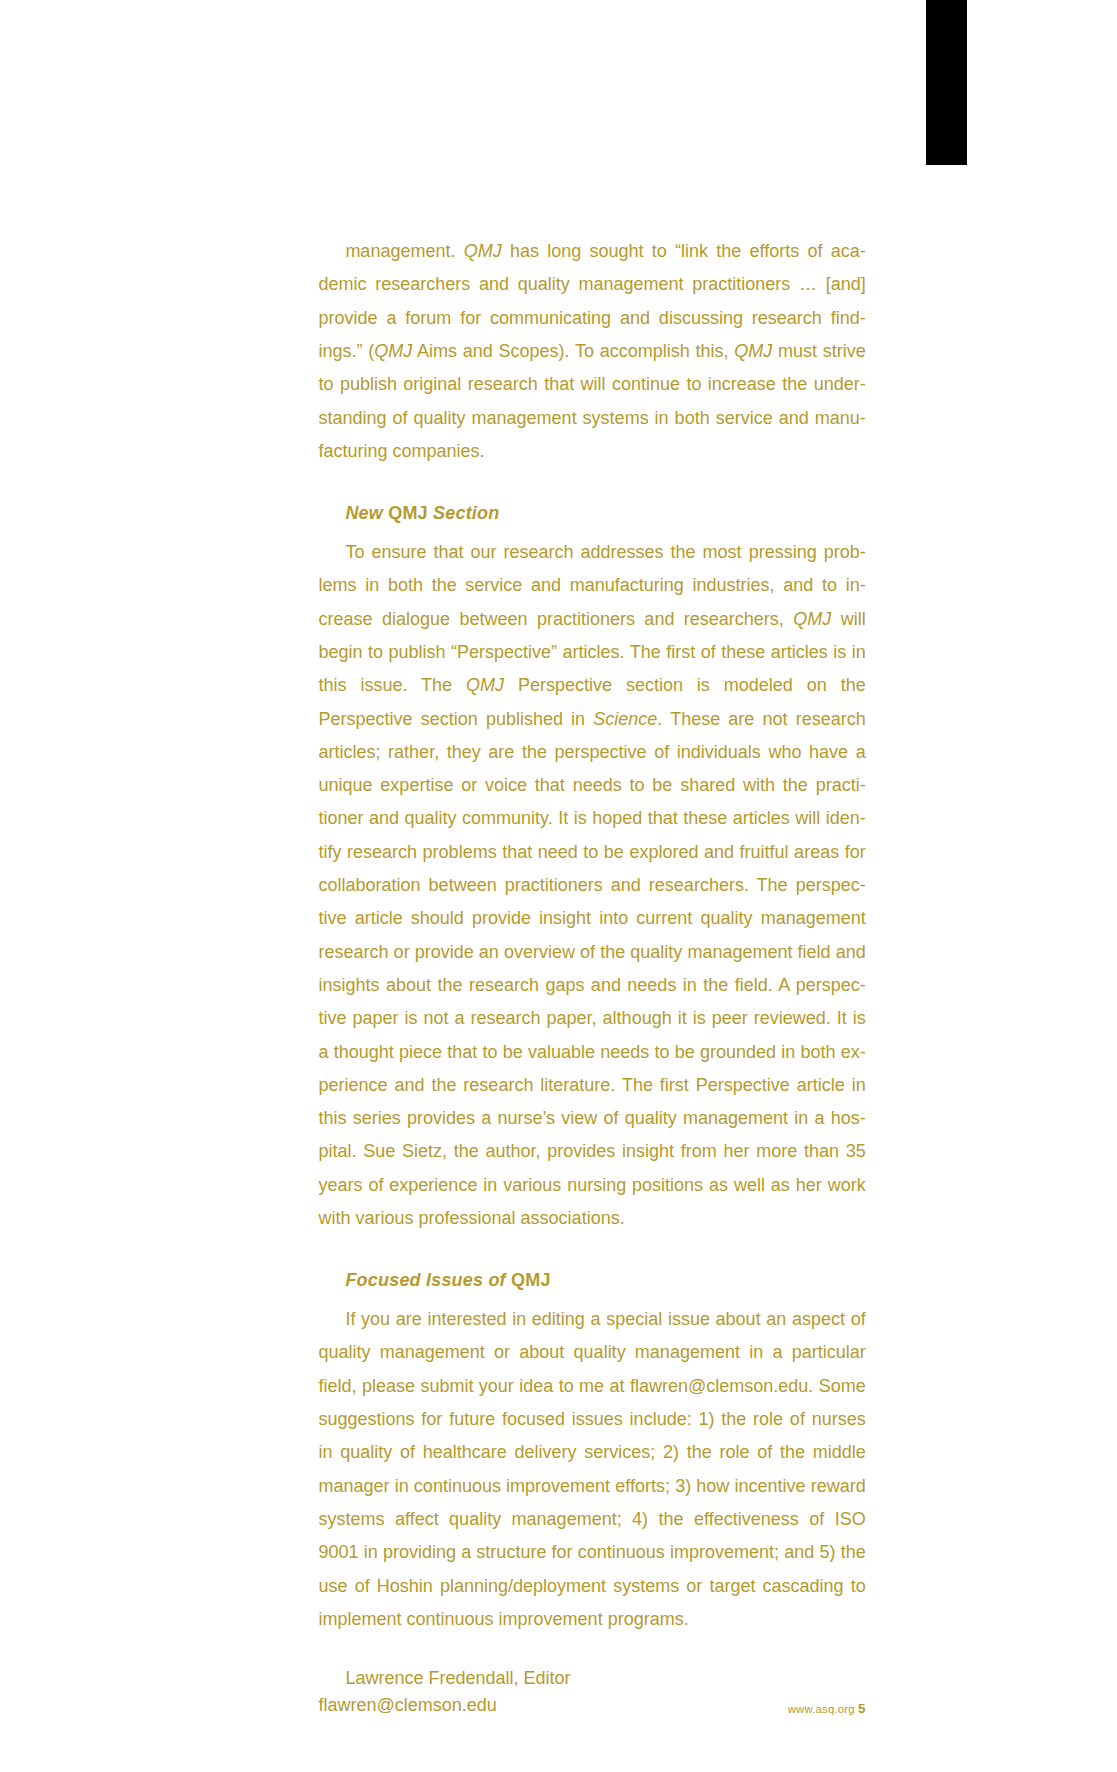management. QMJ has long sought to “link the efforts of academic researchers and quality management practitioners … [and] provide a forum for communicating and discussing research findings.” (QMJ Aims and Scopes). To accomplish this, QMJ must strive to publish original research that will continue to increase the understanding of quality management systems in both service and manufacturing companies.
New QMJ Section
To ensure that our research addresses the most pressing problems in both the service and manufacturing industries, and to increase dialogue between practitioners and researchers, QMJ will begin to publish “Perspective” articles. The first of these articles is in this issue. The QMJ Perspective section is modeled on the Perspective section published in Science. These are not research articles; rather, they are the perspective of individuals who have a unique expertise or voice that needs to be shared with the practitioner and quality community. It is hoped that these articles will identify research problems that need to be explored and fruitful areas for collaboration between practitioners and researchers. The perspective article should provide insight into current quality management research or provide an overview of the quality management field and insights about the research gaps and needs in the field. A perspective paper is not a research paper, although it is peer reviewed. It is a thought piece that to be valuable needs to be grounded in both experience and the research literature. The first Perspective article in this series provides a nurse’s view of quality management in a hospital. Sue Sietz, the author, provides insight from her more than 35 years of experience in various nursing positions as well as her work with various professional associations.
Focused Issues of QMJ
If you are interested in editing a special issue about an aspect of quality management or about quality management in a particular field, please submit your idea to me at flawren@clemson.edu. Some suggestions for future focused issues include: 1) the role of nurses in quality of healthcare delivery services; 2) the role of the middle manager in continuous improvement efforts; 3) how incentive reward systems affect quality management; 4) the effectiveness of ISO 9001 in providing a structure for continuous improvement; and 5) the use of Hoshin planning/deployment systems or target cascading to implement continuous improvement programs.
Lawrence Fredendall, Editor
flawren@clemson.edu
www.asq.org 5